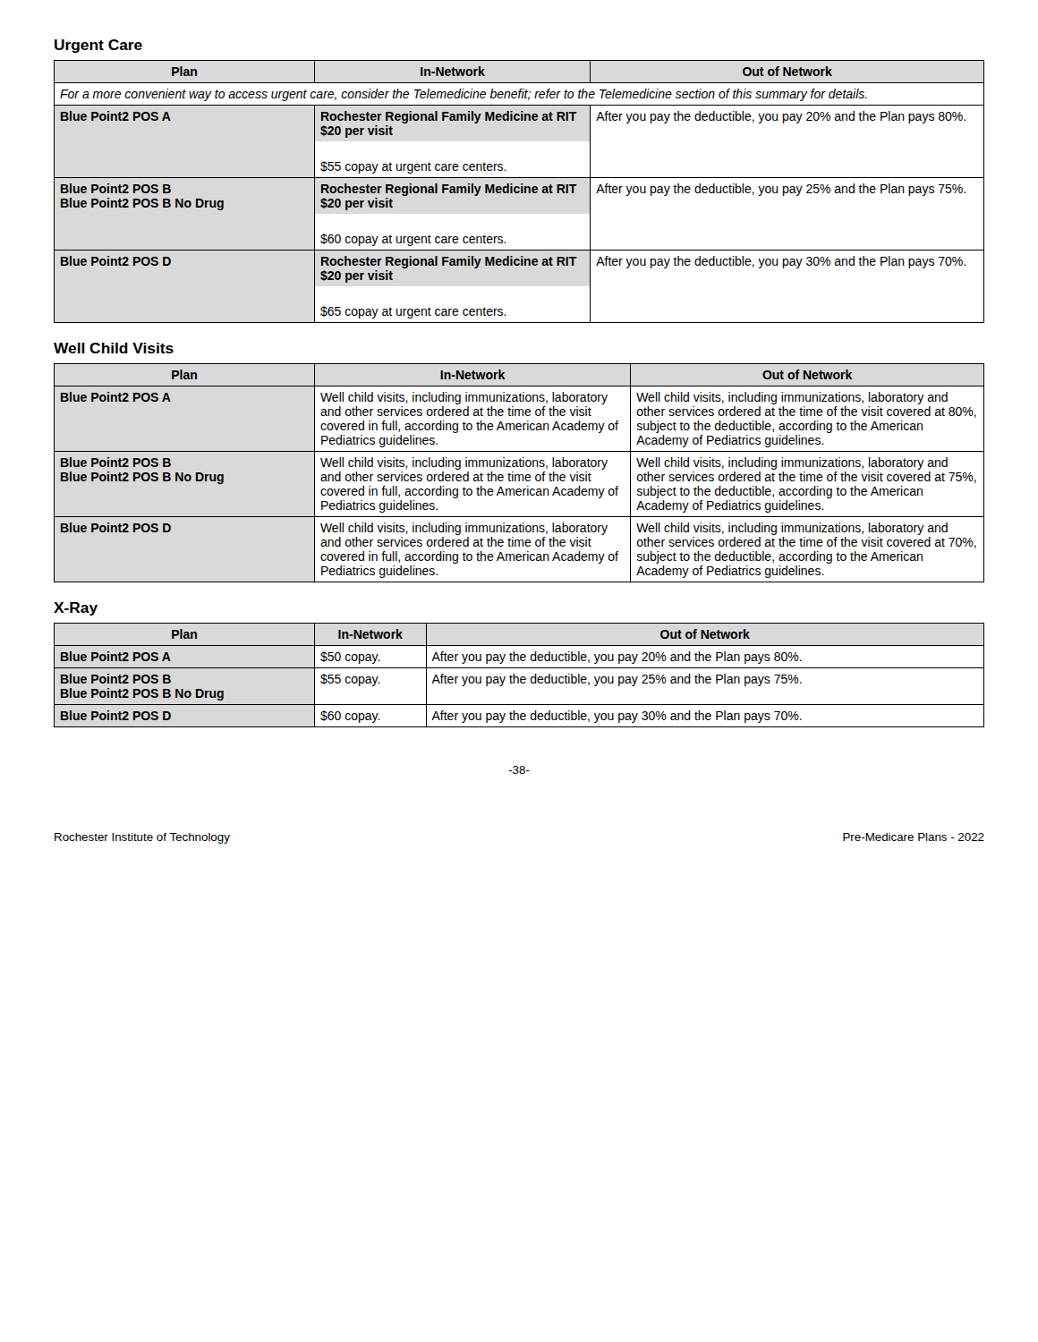Urgent Care
| Plan | In-Network | Out of Network |
| --- | --- | --- |
| For a more convenient way to access urgent care, consider the Telemedicine benefit; refer to the Telemedicine section of this summary for details. |
| Blue Point2 POS A | Rochester Regional Family Medicine at RIT $20 per visit $55 copay at urgent care centers. | After you pay the deductible, you pay 20% and the Plan pays 80%. |
| Blue Point2 POS B Blue Point2 POS B No Drug | Rochester Regional Family Medicine at RIT $20 per visit $60 copay at urgent care centers. | After you pay the deductible, you pay 25% and the Plan pays 75%. |
| Blue Point2 POS D | Rochester Regional Family Medicine at RIT $20 per visit $65 copay at urgent care centers. | After you pay the deductible, you pay 30% and the Plan pays 70%. |
Well Child Visits
| Plan | In-Network | Out of Network |
| --- | --- | --- |
| Blue Point2 POS A | Well child visits, including immunizations, laboratory and other services ordered at the time of the visit covered in full, according to the American Academy of Pediatrics guidelines. | Well child visits, including immunizations, laboratory and other services ordered at the time of the visit covered at 80%, subject to the deductible, according to the American Academy of Pediatrics guidelines. |
| Blue Point2 POS B Blue Point2 POS B No Drug | Well child visits, including immunizations, laboratory and other services ordered at the time of the visit covered in full, according to the American Academy of Pediatrics guidelines. | Well child visits, including immunizations, laboratory and other services ordered at the time of the visit covered at 75%, subject to the deductible, according to the American Academy of Pediatrics guidelines. |
| Blue Point2 POS D | Well child visits, including immunizations, laboratory and other services ordered at the time of the visit covered in full, according to the American Academy of Pediatrics guidelines. | Well child visits, including immunizations, laboratory and other services ordered at the time of the visit covered at 70%, subject to the deductible, according to the American Academy of Pediatrics guidelines. |
X-Ray
| Plan | In-Network | Out of Network |
| --- | --- | --- |
| Blue Point2 POS A | $50 copay. | After you pay the deductible, you pay 20% and the Plan pays 80%. |
| Blue Point2 POS B Blue Point2 POS B No Drug | $55 copay. | After you pay the deductible, you pay 25% and the Plan pays 75%. |
| Blue Point2 POS D | $60 copay. | After you pay the deductible, you pay 30% and the Plan pays 70%. |
-38-
Rochester Institute of Technology Pre-Medicare Plans - 2022